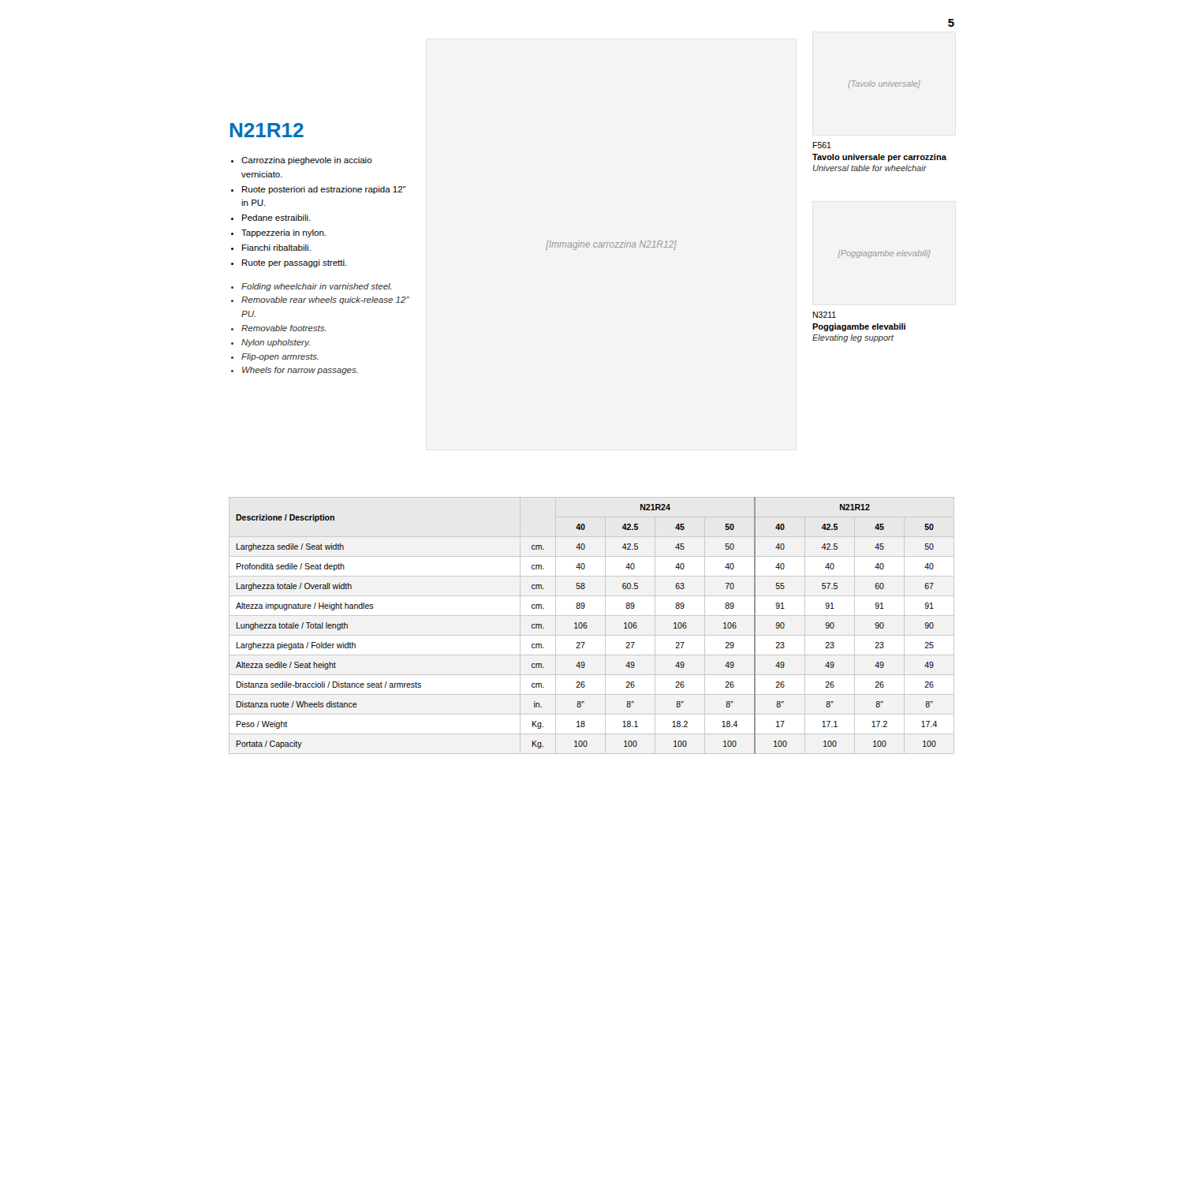5
N21R12
Carrozzina pieghevole in acciaio verniciato.
Ruote posteriori ad estrazione rapida 12” in PU.
Pedane estraibili.
Tappezzeria in nylon.
Fianchi ribaltabili.
Ruote per passaggi stretti.
Folding wheelchair in varnished steel.
Removable rear wheels quick-release 12” PU.
Removable footrests.
Nylon upholstery.
Flip-open armrests.
Wheels for narrow passages.
[Immagine carrozzina N21R12]
[Tavolo universale]
F561
Tavolo universale per carrozzina
Universal table for wheelchair
[Poggiagambe elevabili]
N3211
Poggiagambe elevabili
Elevating leg support
| Descrizione / Description | | N21R24 | N21R12 |
| --- | --- | --- | --- |
| 40 | 42.5 | 45 | 50 | 40 | 42.5 | 45 | 50 |
| Larghezza sedile / Seat width | cm. | 40 | 42.5 | 45 | 50 | 40 | 42.5 | 45 | 50 |
| Profondità sedile / Seat depth | cm. | 40 | 40 | 40 | 40 | 40 | 40 | 40 | 40 |
| Larghezza totale / Overall width | cm. | 58 | 60.5 | 63 | 70 | 55 | 57.5 | 60 | 67 |
| Altezza impugnature / Height handles | cm. | 89 | 89 | 89 | 89 | 91 | 91 | 91 | 91 |
| Lunghezza totale / Total length | cm. | 106 | 106 | 106 | 106 | 90 | 90 | 90 | 90 |
| Larghezza piegata / Folder width | cm. | 27 | 27 | 27 | 29 | 23 | 23 | 23 | 25 |
| Altezza sedile / Seat height | cm. | 49 | 49 | 49 | 49 | 49 | 49 | 49 | 49 |
| Distanza sedile-braccioli / Distance seat / armrests | cm. | 26 | 26 | 26 | 26 | 26 | 26 | 26 | 26 |
| Distanza ruote / Wheels distance | in. | 8” | 8” | 8” | 8” | 8” | 8” | 8” | 8” |
| Peso / Weight | Kg. | 18 | 18.1 | 18.2 | 18.4 | 17 | 17.1 | 17.2 | 17.4 |
| Portata / Capacity | Kg. | 100 | 100 | 100 | 100 | 100 | 100 | 100 | 100 |